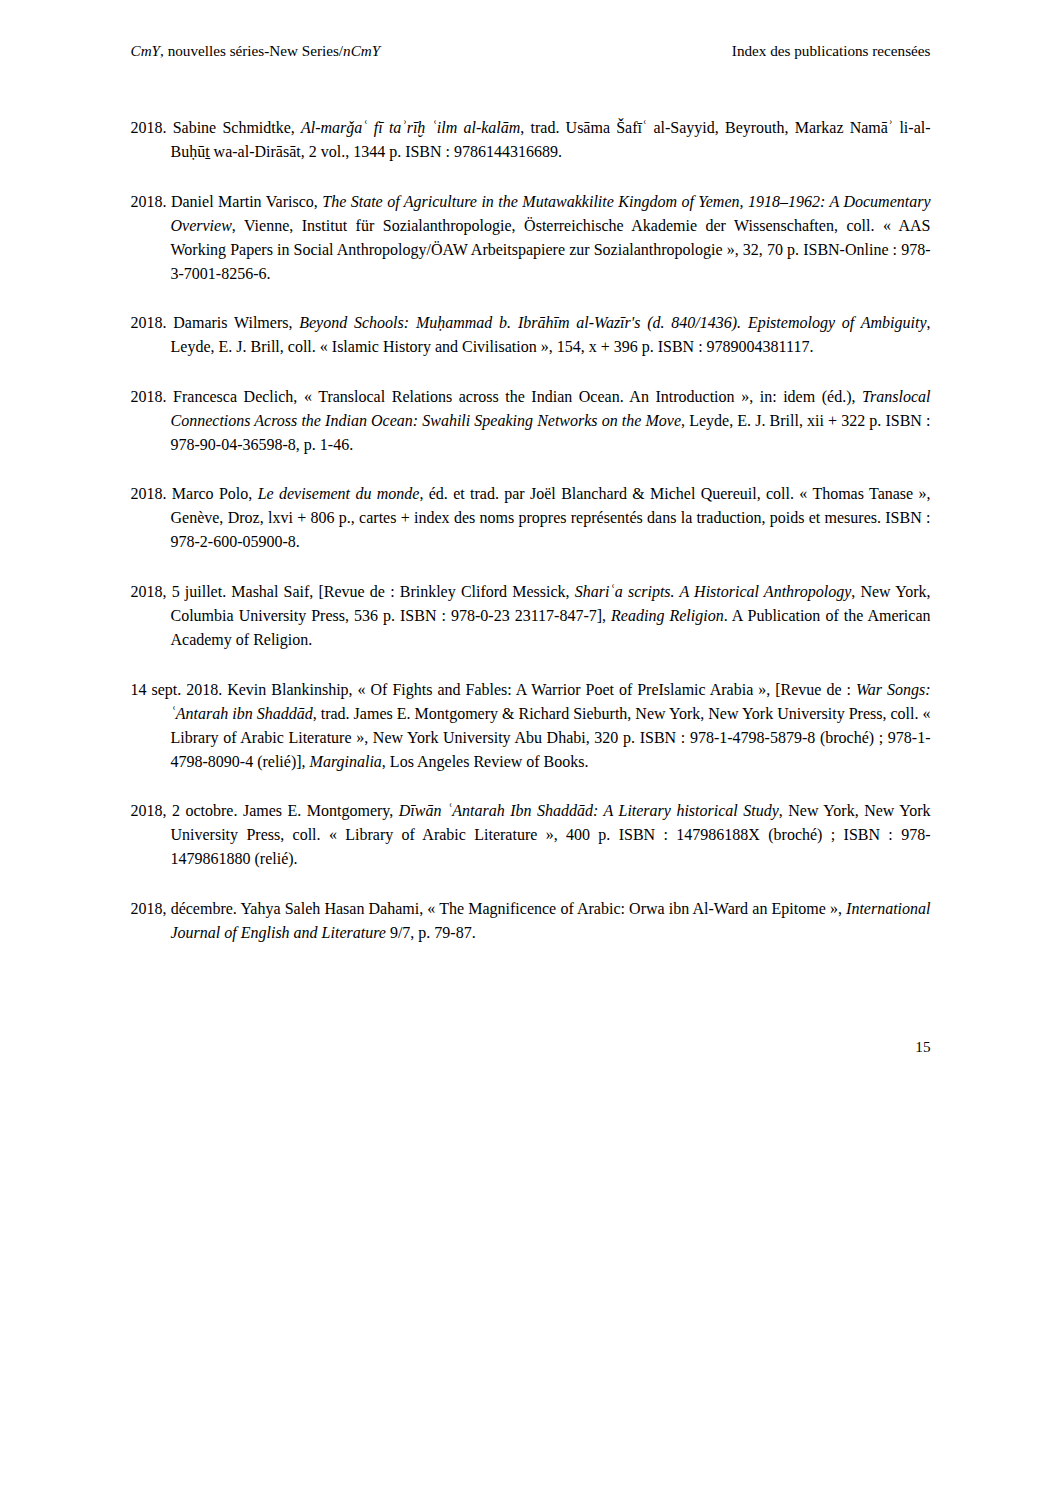CmY, nouvelles séries-New Series/nCmY
Index des publications recensées
2018. Sabine Schmidtke, Al-marǧaʿ fī taʾrīḫ ʿilm al-kalām, trad. Usāma Šafīʿ al-Sayyid, Beyrouth, Markaz Namāʾ li-al-Buḥūṯ wa-al-Dirāsāt, 2 vol., 1344 p. ISBN : 9786144316689.
2018. Daniel Martin Varisco, The State of Agriculture in the Mutawakkilite Kingdom of Yemen, 1918–1962: A Documentary Overview, Vienne, Institut für Sozialanthropologie, Österreichische Akademie der Wissenschaften, coll. « AAS Working Papers in Social Anthropology/ÖAW Arbeitspapiere zur Sozialanthropologie », 32, 70 p. ISBN-Online : 978-3-7001-8256-6.
2018. Damaris Wilmers, Beyond Schools: Muḥammad b. Ibrāhīm al-Wazīr's (d. 840/1436). Epistemology of Ambiguity, Leyde, E. J. Brill, coll. « Islamic History and Civilisation », 154, x + 396 p. ISBN : 9789004381117.
2018. Francesca Declich, « Translocal Relations across the Indian Ocean. An Introduction », in: idem (éd.), Translocal Connections Across the Indian Ocean: Swahili Speaking Networks on the Move, Leyde, E. J. Brill, xii + 322 p. ISBN : 978-90-04-36598-8, p. 1-46.
2018. Marco Polo, Le devisement du monde, éd. et trad. par Joël Blanchard & Michel Quereuil, coll. « Thomas Tanase », Genève, Droz, lxvi + 806 p., cartes + index des noms propres représentés dans la traduction, poids et mesures. ISBN : 978-2-600-05900-8.
2018, 5 juillet. Mashal Saif, [Revue de : Brinkley Cliford Messick, Shariʿa scripts. A Historical Anthropology, New York, Columbia University Press, 536 p. ISBN : 978-0-23 23117-847-7], Reading Religion. A Publication of the American Academy of Religion.
14 sept. 2018. Kevin Blankinship, « Of Fights and Fables: A Warrior Poet of PreIslamic Arabia », [Revue de : War Songs: ʿAntarah ibn Shaddād, trad. James E. Montgomery & Richard Sieburth, New York, New York University Press, coll. « Library of Arabic Literature », New York University Abu Dhabi, 320 p. ISBN : 978-1-4798-5879-8 (broché) ; 978-1-4798-8090-4 (relié)], Marginalia, Los Angeles Review of Books.
2018, 2 octobre. James E. Montgomery, Dīwān ʿAntarah Ibn Shaddād: A Literary historical Study, New York, New York University Press, coll. « Library of Arabic Literature », 400 p. ISBN : 147986188X (broché) ; ISBN : 978-1479861880 (relié).
2018, décembre. Yahya Saleh Hasan Dahami, « The Magnificence of Arabic: Orwa ibn Al-Ward an Epitome », International Journal of English and Literature 9/7, p. 79-87.
15